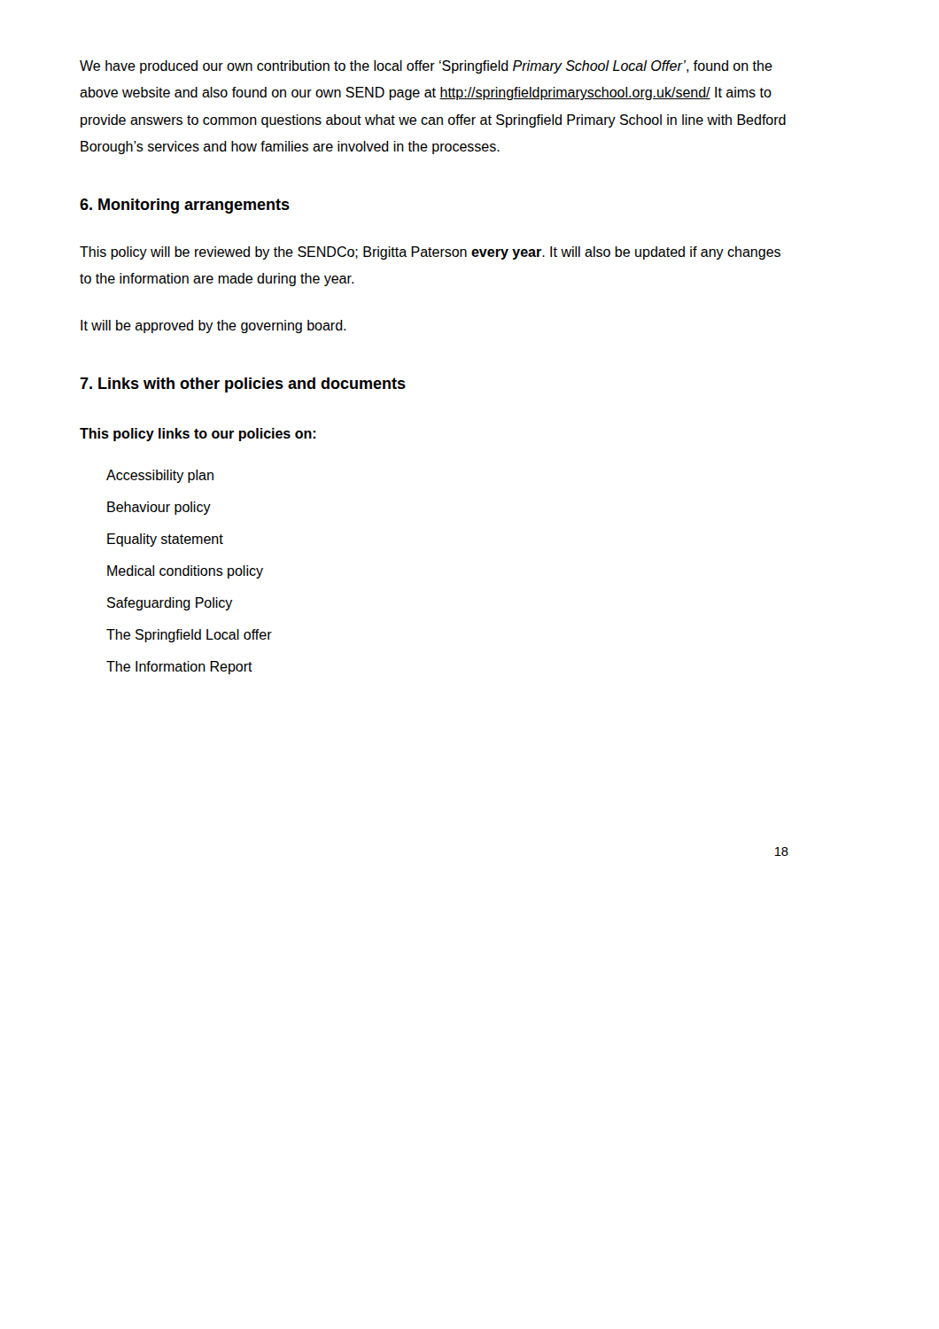We have produced our own contribution to the local offer ‘Springfield Primary School Local Offer’, found on the above website and also found on our own SEND page at http://springfieldprimaryschool.org.uk/send/ It aims to provide answers to common questions about what we can offer at Springfield Primary School in line with Bedford Borough’s services and how families are involved in the processes.
6. Monitoring arrangements
This policy will be reviewed by the SENDCo; Brigitta Paterson every year. It will also be updated if any changes to the information are made during the year.
It will be approved by the governing board.
7. Links with other policies and documents
This policy links to our policies on:
Accessibility plan
Behaviour policy
Equality statement
Medical conditions policy
Safeguarding Policy
The Springfield Local offer
The Information Report
18